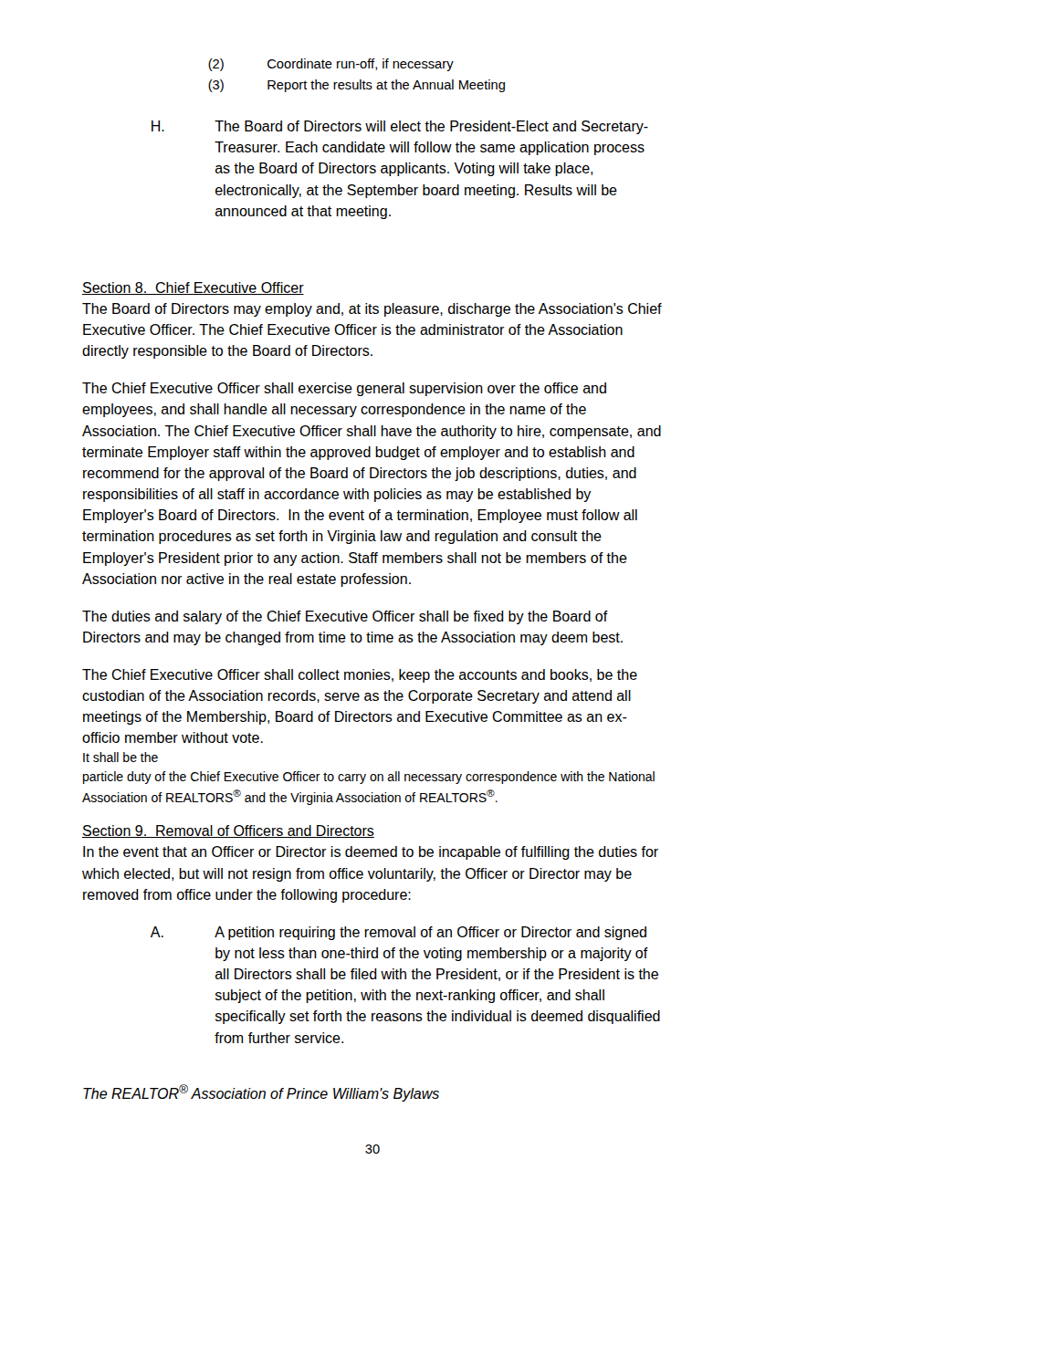(2) Coordinate run-off, if necessary
(3) Report the results at the Annual Meeting
H. The Board of Directors will elect the President-Elect and Secretary-Treasurer. Each candidate will follow the same application process as the Board of Directors applicants. Voting will take place, electronically, at the September board meeting. Results will be announced at that meeting.
Section 8. Chief Executive Officer
The Board of Directors may employ and, at its pleasure, discharge the Association's Chief Executive Officer. The Chief Executive Officer is the administrator of the Association directly responsible to the Board of Directors.
The Chief Executive Officer shall exercise general supervision over the office and employees, and shall handle all necessary correspondence in the name of the Association. The Chief Executive Officer shall have the authority to hire, compensate, and terminate Employer staff within the approved budget of employer and to establish and recommend for the approval of the Board of Directors the job descriptions, duties, and responsibilities of all staff in accordance with policies as may be established by Employer's Board of Directors. In the event of a termination, Employee must follow all termination procedures as set forth in Virginia law and regulation and consult the Employer's President prior to any action. Staff members shall not be members of the Association nor active in the real estate profession.
The duties and salary of the Chief Executive Officer shall be fixed by the Board of Directors and may be changed from time to time as the Association may deem best.
The Chief Executive Officer shall collect monies, keep the accounts and books, be the custodian of the Association records, serve as the Corporate Secretary and attend all meetings of the Membership, Board of Directors and Executive Committee as an ex-officio member without vote.
It shall be the
particle duty of the Chief Executive Officer to carry on all necessary correspondence with the National Association of REALTORS® and the Virginia Association of REALTORS®.
Section 9. Removal of Officers and Directors
In the event that an Officer or Director is deemed to be incapable of fulfilling the duties for which elected, but will not resign from office voluntarily, the Officer or Director may be removed from office under the following procedure:
A. A petition requiring the removal of an Officer or Director and signed by not less than one-third of the voting membership or a majority of all Directors shall be filed with the President, or if the President is the subject of the petition, with the next-ranking officer, and shall specifically set forth the reasons the individual is deemed disqualified from further service.
The REALTOR® Association of Prince William's Bylaws
30